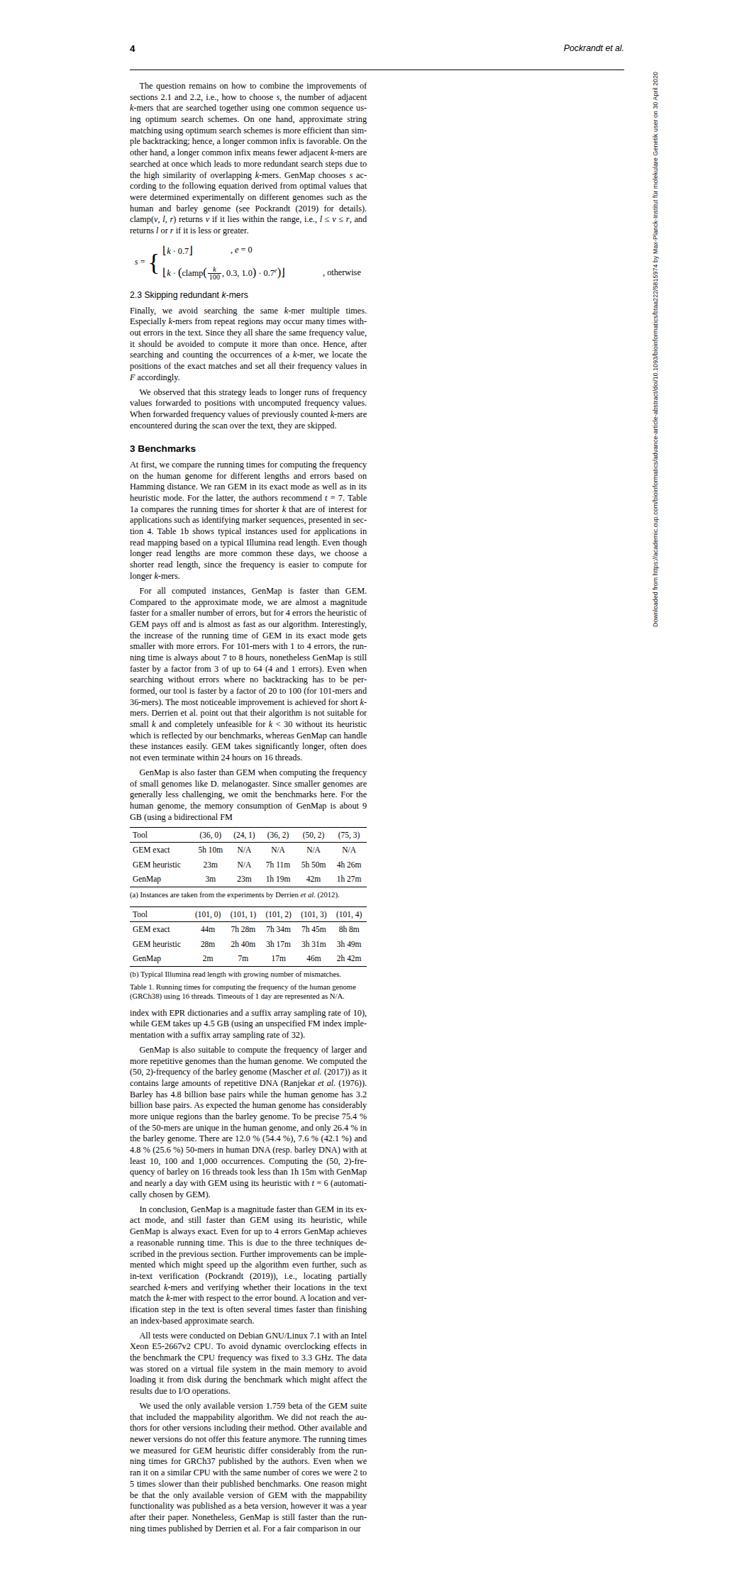Downloaded from https://academic.oup.com/bioinformatics/advance-article-abstract/doi/10.1093/bioinformatics/btaa222/5815974 by Max-Planck-Institut für molekulare Genetik user on 30 April 2020
4
Pockrandt et al.
The question remains on how to combine the improvements of sections 2.1 and 2.2, i.e., how to choose s, the number of adjacent k-mers that are searched together using one common sequence using optimum search schemes. On one hand, approximate string matching using optimum search schemes is more efficient than simple backtracking; hence, a longer common infix is favorable. On the other hand, a longer common infix means fewer adjacent k-mers are searched at once which leads to more redundant search steps due to the high similarity of overlapping k-mers. GenMap chooses s according to the following equation derived from optimal values that were determined experimentally on different genomes such as the human and barley genome (see Pockrandt (2019) for details). clamp(v, l, r) returns v if it lies within the range, i.e., l ≤ v ≤ r, and returns l or r if it is less or greater.
| s = | { | ⌊ k · 0.7 ⌋ , e = 0 ⌊ k · ( clamp ( k 100 , 0.3, 1.0 ) · 0.7 e ) ⌋ , otherwise |
2.3 Skipping redundant k-mers
Finally, we avoid searching the same k-mer multiple times. Especially k-mers from repeat regions may occur many times without errors in the text. Since they all share the same frequency value, it should be avoided to compute it more than once. Hence, after searching and counting the occurrences of a k-mer, we locate the positions of the exact matches and set all their frequency values in F accordingly.
We observed that this strategy leads to longer runs of frequency values forwarded to positions with uncomputed frequency values. When forwarded frequency values of previously counted k-mers are encountered during the scan over the text, they are skipped.
3 Benchmarks
At first, we compare the running times for computing the frequency on the human genome for different lengths and errors based on Hamming distance. We ran GEM in its exact mode as well as in its heuristic mode. For the latter, the authors recommend t = 7. Table 1a compares the running times for shorter k that are of interest for applications such as identifying marker sequences, presented in section 4. Table 1b shows typical instances used for applications in read mapping based on a typical Illumina read length. Even though longer read lengths are more common these days, we choose a shorter read length, since the frequency is easier to compute for longer k-mers.
For all computed instances, GenMap is faster than GEM. Compared to the approximate mode, we are almost a magnitude faster for a smaller number of errors, but for 4 errors the heuristic of GEM pays off and is almost as fast as our algorithm. Interestingly, the increase of the running time of GEM in its exact mode gets smaller with more errors. For 101-mers with 1 to 4 errors, the running time is always about 7 to 8 hours, nonetheless GenMap is still faster by a factor from 3 of up to 64 (4 and 1 errors). Even when searching without errors where no backtracking has to be performed, our tool is faster by a factor of 20 to 100 (for 101-mers and 36-mers). The most noticeable improvement is achieved for short k-mers. Derrien et al. point out that their algorithm is not suitable for small k and completely unfeasible for k < 30 without its heuristic which is reflected by our benchmarks, whereas GenMap can handle these instances easily. GEM takes significantly longer, often does not even terminate within 24 hours on 16 threads.
GenMap is also faster than GEM when computing the frequency of small genomes like D. melanogaster. Since smaller genomes are generally less challenging, we omit the benchmarks here. For the human genome, the memory consumption of GenMap is about 9 GB (using a bidirectional FM
| Tool | (36, 0) | (24, 1) | (36, 2) | (50, 2) | (75, 3) |
| --- | --- | --- | --- | --- | --- |
| GEM exact | 5h 10m | N/A | N/A | N/A | N/A |
| GEM heuristic | 23m | N/A | 7h 11m | 5h 50m | 4h 26m |
| GenMap | 3m | 23m | 1h 19m | 42m | 1h 27m |
(a) Instances are taken from the experiments by Derrien et al. (2012).
| Tool | (101, 0) | (101, 1) | (101, 2) | (101, 3) | (101, 4) |
| --- | --- | --- | --- | --- | --- |
| GEM exact | 44m | 7h 28m | 7h 34m | 7h 45m | 8h 8m |
| GEM heuristic | 28m | 2h 40m | 3h 17m | 3h 31m | 3h 49m |
| GenMap | 2m | 7m | 17m | 46m | 2h 42m |
(b) Typical Illumina read length with growing number of mismatches.
Table 1. Running times for computing the frequency of the human genome (GRCh38) using 16 threads. Timeouts of 1 day are represented as N/A.
index with EPR dictionaries and a suffix array sampling rate of 10), while GEM takes up 4.5 GB (using an unspecified FM index implementation with a suffix array sampling rate of 32).
GenMap is also suitable to compute the frequency of larger and more repetitive genomes than the human genome. We computed the (50, 2)-frequency of the barley genome (Mascher et al. (2017)) as it contains large amounts of repetitive DNA (Ranjekar et al. (1976)). Barley has 4.8 billion base pairs while the human genome has 3.2 billion base pairs. As expected the human genome has considerably more unique regions than the barley genome. To be precise 75.4 % of the 50-mers are unique in the human genome, and only 26.4 % in the barley genome. There are 12.0 % (54.4 %), 7.6 % (42.1 %) and 4.8 % (25.6 %) 50-mers in human DNA (resp. barley DNA) with at least 10, 100 and 1,000 occurrences. Computing the (50, 2)-frequency of barley on 16 threads took less than 1h 15m with GenMap and nearly a day with GEM using its heuristic with t = 6 (automatically chosen by GEM).
In conclusion, GenMap is a magnitude faster than GEM in its exact mode, and still faster than GEM using its heuristic, while GenMap is always exact. Even for up to 4 errors GenMap achieves a reasonable running time. This is due to the three techniques described in the previous section. Further improvements can be implemented which might speed up the algorithm even further, such as in-text verification (Pockrandt (2019)), i.e., locating partially searched k-mers and verifying whether their locations in the text match the k-mer with respect to the error bound. A location and verification step in the text is often several times faster than finishing an index-based approximate search.
All tests were conducted on Debian GNU/Linux 7.1 with an Intel Xeon E5-2667v2 CPU. To avoid dynamic overclocking effects in the benchmark the CPU frequency was fixed to 3.3 GHz. The data was stored on a virtual file system in the main memory to avoid loading it from disk during the benchmark which might affect the results due to I/O operations.
We used the only available version 1.759 beta of the GEM suite that included the mappability algorithm. We did not reach the authors for other versions including their method. Other available and newer versions do not offer this feature anymore. The running times we measured for GEM heuristic differ considerably from the running times for GRCh37 published by the authors. Even when we ran it on a similar CPU with the same number of cores we were 2 to 5 times slower than their published benchmarks. One reason might be that the only available version of GEM with the mappability functionality was published as a beta version, however it was a year after their paper. Nonetheless, GenMap is still faster than the running times published by Derrien et al. For a fair comparison in our